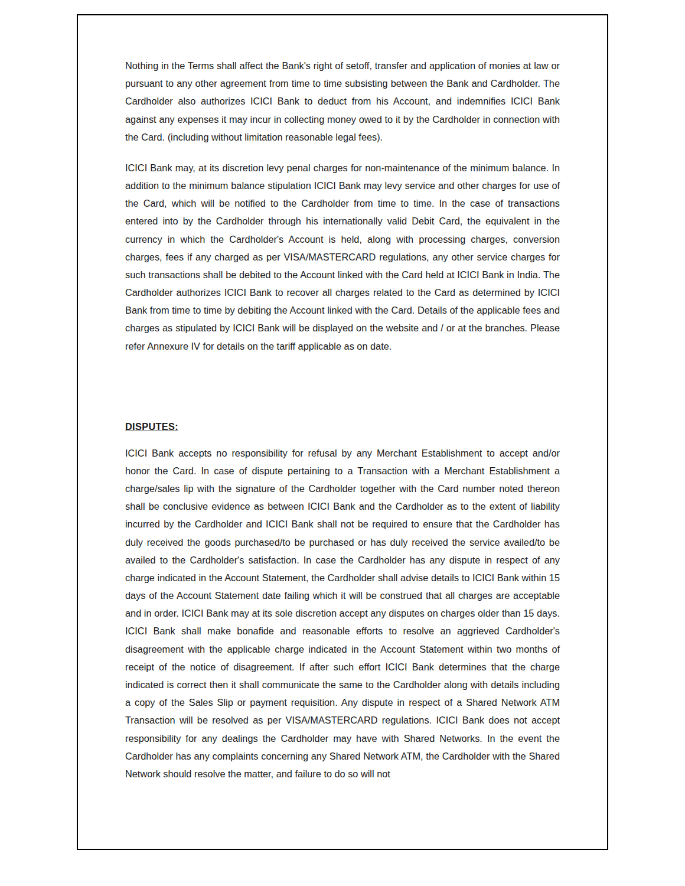Nothing in the Terms shall affect the Bank's right of setoff, transfer and application of monies at law or pursuant to any other agreement from time to time subsisting between the Bank and Cardholder. The Cardholder also authorizes ICICI Bank to deduct from his Account, and indemnifies ICICI Bank against any expenses it may incur in collecting money owed to it by the Cardholder in connection with the Card. (including without limitation reasonable legal fees).
ICICI Bank may, at its discretion levy penal charges for non-maintenance of the minimum balance. In addition to the minimum balance stipulation ICICI Bank may levy service and other charges for use of the Card, which will be notified to the Cardholder from time to time. In the case of transactions entered into by the Cardholder through his internationally valid Debit Card, the equivalent in the currency in which the Cardholder's Account is held, along with processing charges, conversion charges, fees if any charged as per VISA/MASTERCARD regulations, any other service charges for such transactions shall be debited to the Account linked with the Card held at ICICI Bank in India. The Cardholder authorizes ICICI Bank to recover all charges related to the Card as determined by ICICI Bank from time to time by debiting the Account linked with the Card. Details of the applicable fees and charges as stipulated by ICICI Bank will be displayed on the website and / or at the branches. Please refer Annexure IV for details on the tariff applicable as on date.
DISPUTES:
ICICI Bank accepts no responsibility for refusal by any Merchant Establishment to accept and/or honor the Card. In case of dispute pertaining to a Transaction with a Merchant Establishment a charge/sales lip with the signature of the Cardholder together with the Card number noted thereon shall be conclusive evidence as between ICICI Bank and the Cardholder as to the extent of liability incurred by the Cardholder and ICICI Bank shall not be required to ensure that the Cardholder has duly received the goods purchased/to be purchased or has duly received the service availed/to be availed to the Cardholder's satisfaction. In case the Cardholder has any dispute in respect of any charge indicated in the Account Statement, the Cardholder shall advise details to ICICI Bank within 15 days of the Account Statement date failing which it will be construed that all charges are acceptable and in order. ICICI Bank may at its sole discretion accept any disputes on charges older than 15 days. ICICI Bank shall make bonafide and reasonable efforts to resolve an aggrieved Cardholder's disagreement with the applicable charge indicated in the Account Statement within two months of receipt of the notice of disagreement. If after such effort ICICI Bank determines that the charge indicated is correct then it shall communicate the same to the Cardholder along with details including a copy of the Sales Slip or payment requisition. Any dispute in respect of a Shared Network ATM Transaction will be resolved as per VISA/MASTERCARD regulations. ICICI Bank does not accept responsibility for any dealings the Cardholder may have with Shared Networks. In the event the Cardholder has any complaints concerning any Shared Network ATM, the Cardholder with the Shared Network should resolve the matter, and failure to do so will not